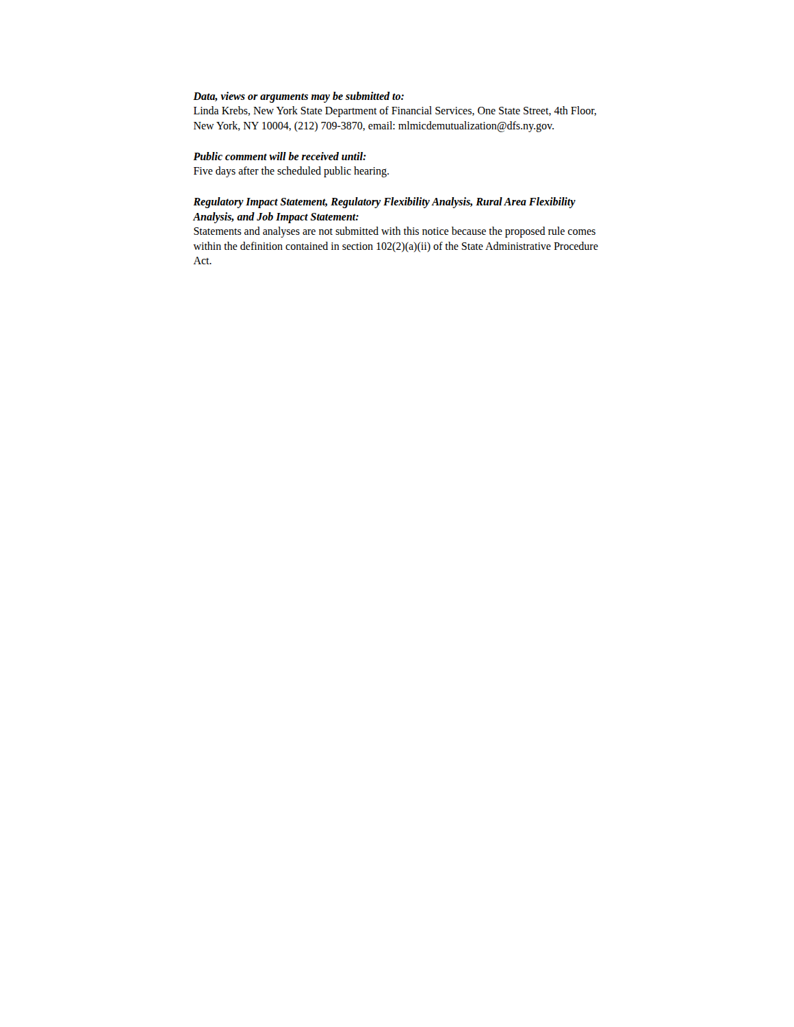Data, views or arguments may be submitted to:
Linda Krebs, New York State Department of Financial Services, One State Street, 4th Floor, New York, NY 10004, (212) 709-3870, email: mlmicdemutualization@dfs.ny.gov.
Public comment will be received until:
Five days after the scheduled public hearing.
Regulatory Impact Statement, Regulatory Flexibility Analysis, Rural Area Flexibility Analysis, and Job Impact Statement:
Statements and analyses are not submitted with this notice because the proposed rule comes within the definition contained in section 102(2)(a)(ii) of the State Administrative Procedure Act.